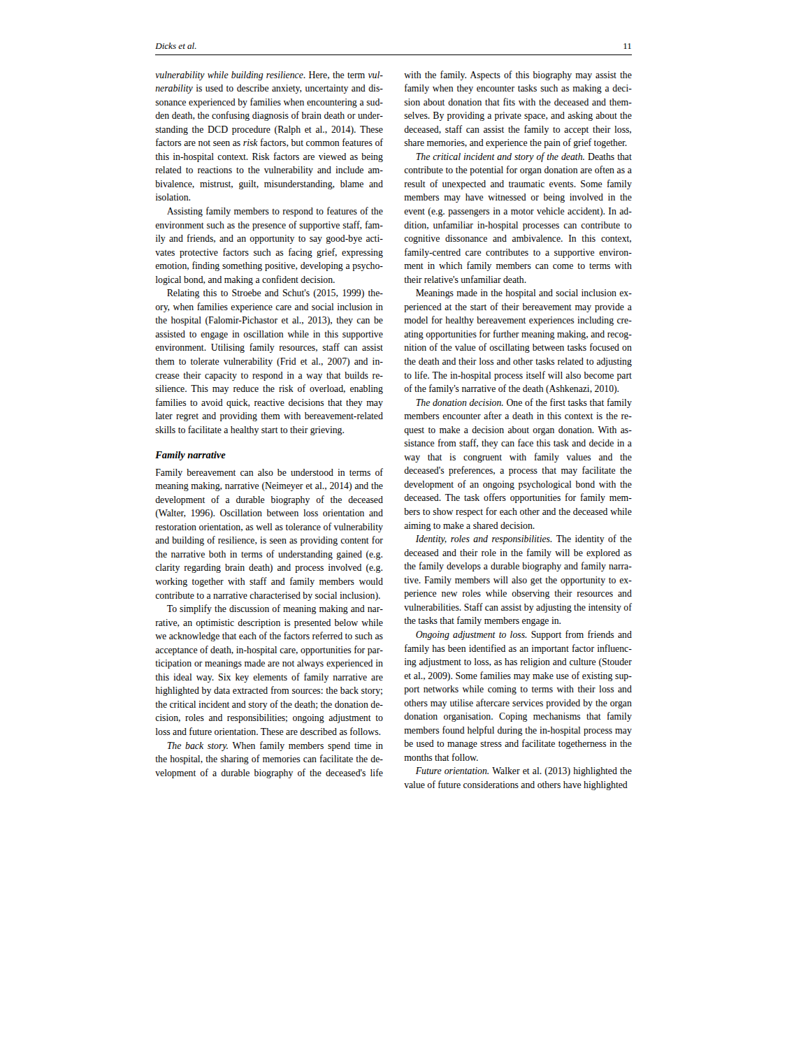Dicks et al. 11
vulnerability while building resilience. Here, the term vulnerability is used to describe anxiety, uncertainty and dissonance experienced by families when encountering a sudden death, the confusing diagnosis of brain death or understanding the DCD procedure (Ralph et al., 2014). These factors are not seen as risk factors, but common features of this in-hospital context. Risk factors are viewed as being related to reactions to the vulnerability and include ambivalence, mistrust, guilt, misunderstanding, blame and isolation.
Assisting family members to respond to features of the environment such as the presence of supportive staff, family and friends, and an opportunity to say good-bye activates protective factors such as facing grief, expressing emotion, finding something positive, developing a psychological bond, and making a confident decision.
Relating this to Stroebe and Schut's (2015, 1999) theory, when families experience care and social inclusion in the hospital (Falomir-Pichastor et al., 2013), they can be assisted to engage in oscillation while in this supportive environment. Utilising family resources, staff can assist them to tolerate vulnerability (Frid et al., 2007) and increase their capacity to respond in a way that builds resilience. This may reduce the risk of overload, enabling families to avoid quick, reactive decisions that they may later regret and providing them with bereavement-related skills to facilitate a healthy start to their grieving.
Family narrative
Family bereavement can also be understood in terms of meaning making, narrative (Neimeyer et al., 2014) and the development of a durable biography of the deceased (Walter, 1996). Oscillation between loss orientation and restoration orientation, as well as tolerance of vulnerability and building of resilience, is seen as providing content for the narrative both in terms of understanding gained (e.g. clarity regarding brain death) and process involved (e.g. working together with staff and family members would contribute to a narrative characterised by social inclusion).
To simplify the discussion of meaning making and narrative, an optimistic description is presented below while we acknowledge that each of the factors referred to such as acceptance of death, in-hospital care, opportunities for participation or meanings made are not always experienced in this ideal way. Six key elements of family narrative are highlighted by data extracted from sources: the back story; the critical incident and story of the death; the donation decision, roles and responsibilities; ongoing adjustment to loss and future orientation. These are described as follows.
The back story. When family members spend time in the hospital, the sharing of memories can facilitate the development of a durable biography of the deceased's life with the family. Aspects of this biography may assist the family when they encounter tasks such as making a decision about donation that fits with the deceased and themselves. By providing a private space, and asking about the deceased, staff can assist the family to accept their loss, share memories, and experience the pain of grief together.
The critical incident and story of the death. Deaths that contribute to the potential for organ donation are often as a result of unexpected and traumatic events. Some family members may have witnessed or being involved in the event (e.g. passengers in a motor vehicle accident). In addition, unfamiliar in-hospital processes can contribute to cognitive dissonance and ambivalence. In this context, family-centred care contributes to a supportive environment in which family members can come to terms with their relative's unfamiliar death.
Meanings made in the hospital and social inclusion experienced at the start of their bereavement may provide a model for healthy bereavement experiences including creating opportunities for further meaning making, and recognition of the value of oscillating between tasks focused on the death and their loss and other tasks related to adjusting to life. The in-hospital process itself will also become part of the family's narrative of the death (Ashkenazi, 2010).
The donation decision. One of the first tasks that family members encounter after a death in this context is the request to make a decision about organ donation. With assistance from staff, they can face this task and decide in a way that is congruent with family values and the deceased's preferences, a process that may facilitate the development of an ongoing psychological bond with the deceased. The task offers opportunities for family members to show respect for each other and the deceased while aiming to make a shared decision.
Identity, roles and responsibilities. The identity of the deceased and their role in the family will be explored as the family develops a durable biography and family narrative. Family members will also get the opportunity to experience new roles while observing their resources and vulnerabilities. Staff can assist by adjusting the intensity of the tasks that family members engage in.
Ongoing adjustment to loss. Support from friends and family has been identified as an important factor influencing adjustment to loss, as has religion and culture (Stouder et al., 2009). Some families may make use of existing support networks while coming to terms with their loss and others may utilise aftercare services provided by the organ donation organisation. Coping mechanisms that family members found helpful during the in-hospital process may be used to manage stress and facilitate togetherness in the months that follow.
Future orientation. Walker et al. (2013) highlighted the value of future considerations and others have highlighted